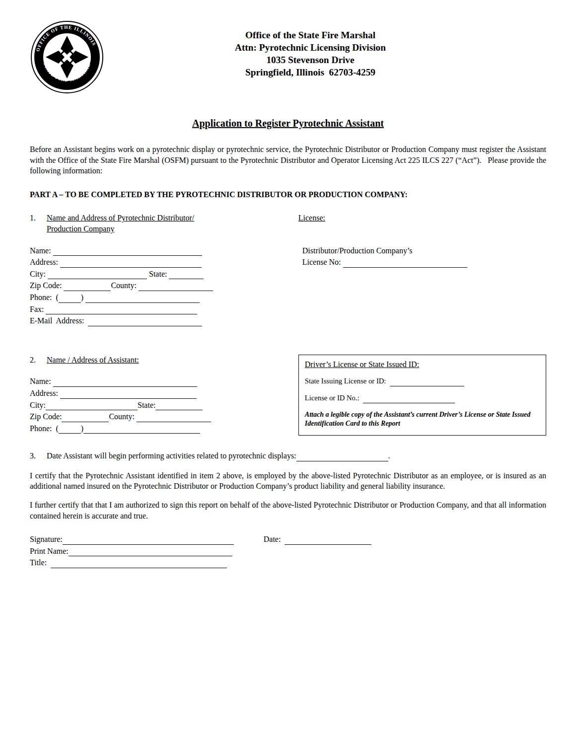OFFICE OF THE ILLINOIS STATE FIRE MARSHAL
Office of the State Fire Marshal
Attn: Pyrotechnic Licensing Division
1035 Stevenson Drive
Springfield, Illinois 62703-4259
Application to Register Pyrotechnic Assistant
Before an Assistant begins work on a pyrotechnic display or pyrotechnic service, the Pyrotechnic Distributor or Production Company must register the Assistant with the Office of the State Fire Marshal (OSFM) pursuant to the Pyrotechnic Distributor and Operator Licensing Act 225 ILCS 227 (“Act”). Please provide the following information:
PART A – TO BE COMPLETED BY THE PYROTECHNIC DISTRIBUTOR OR PRODUCTION COMPANY:
| 1. Name and Address of Pyrotechnic Distributor/ Production Company | License: |
| Name: Address: City: State: Zip Code: County: Phone: ( ) Fax: E-Mail Address: | Distributor/Production Company’s License No: |
| 2. Name / Address of Assistant: Name: Address: City: State: Zip Code: County: Phone: ( ) | Driver’s License or State Issued ID: State Issuing License or ID: License or ID No.: Attach a legible copy of the Assistant’s current Driver’s License or State Issued Identification Card to this Report |
3. Date Assistant will begin performing activities related to pyrotechnic displays: .
I certify that the Pyrotechnic Assistant identified in item 2 above, is employed by the above-listed Pyrotechnic Distributor as an employee, or is insured as an additional named insured on the Pyrotechnic Distributor or Production Company’s product liability and general liability insurance.
I further certify that that I am authorized to sign this report on behalf of the above-listed Pyrotechnic Distributor or Production Company, and that all information contained herein is accurate and true.
Signature: Date:
Print Name:
Title: